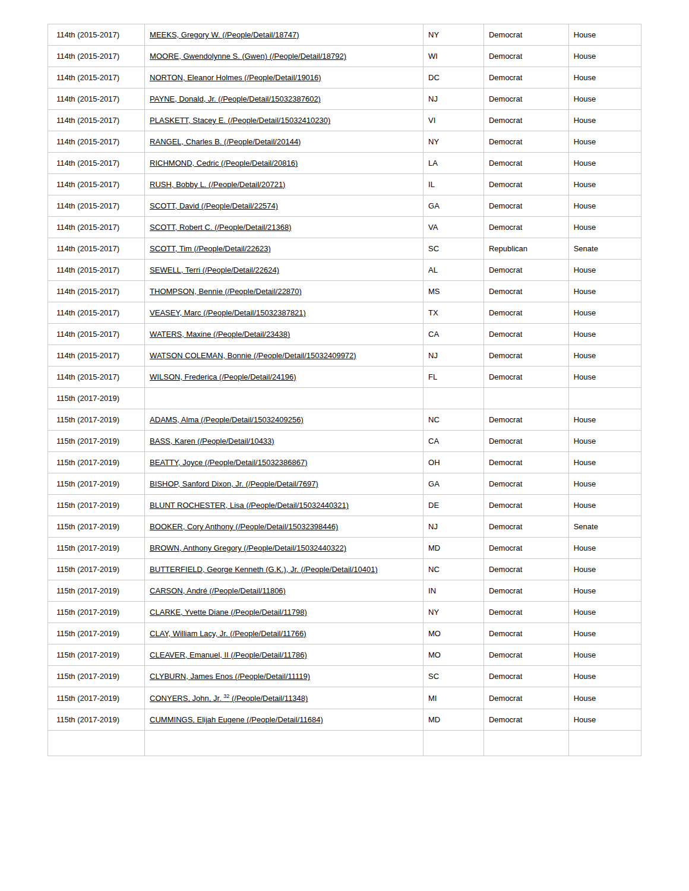| 114th (2015-2017) | MEEKS, Gregory W. (/People/Detail/18747) | NY | Democrat | House |
| 114th (2015-2017) | MOORE, Gwendolynne S. (Gwen) (/People/Detail/18792) | WI | Democrat | House |
| 114th (2015-2017) | NORTON, Eleanor Holmes (/People/Detail/19016) | DC | Democrat | House |
| 114th (2015-2017) | PAYNE, Donald, Jr. (/People/Detail/15032387602) | NJ | Democrat | House |
| 114th (2015-2017) | PLASKETT, Stacey E. (/People/Detail/15032410230) | VI | Democrat | House |
| 114th (2015-2017) | RANGEL, Charles B. (/People/Detail/20144) | NY | Democrat | House |
| 114th (2015-2017) | RICHMOND, Cedric (/People/Detail/20816) | LA | Democrat | House |
| 114th (2015-2017) | RUSH, Bobby L. (/People/Detail/20721) | IL | Democrat | House |
| 114th (2015-2017) | SCOTT, David (/People/Detail/22574) | GA | Democrat | House |
| 114th (2015-2017) | SCOTT, Robert C. (/People/Detail/21368) | VA | Democrat | House |
| 114th (2015-2017) | SCOTT, Tim (/People/Detail/22623) | SC | Republican | Senate |
| 114th (2015-2017) | SEWELL, Terri (/People/Detail/22624) | AL | Democrat | House |
| 114th (2015-2017) | THOMPSON, Bennie (/People/Detail/22870) | MS | Democrat | House |
| 114th (2015-2017) | VEASEY, Marc (/People/Detail/15032387821) | TX | Democrat | House |
| 114th (2015-2017) | WATERS, Maxine (/People/Detail/23438) | CA | Democrat | House |
| 114th (2015-2017) | WATSON COLEMAN, Bonnie (/People/Detail/15032409972) | NJ | Democrat | House |
| 114th (2015-2017) | WILSON, Frederica (/People/Detail/24196) | FL | Democrat | House |
| 115th (2017-2019) | | | | |
| 115th (2017-2019) | ADAMS, Alma (/People/Detail/15032409256) | NC | Democrat | House |
| 115th (2017-2019) | BASS, Karen (/People/Detail/10433) | CA | Democrat | House |
| 115th (2017-2019) | BEATTY, Joyce (/People/Detail/15032386867) | OH | Democrat | House |
| 115th (2017-2019) | BISHOP, Sanford Dixon, Jr. (/People/Detail/7697) | GA | Democrat | House |
| 115th (2017-2019) | BLUNT ROCHESTER, Lisa (/People/Detail/15032440321) | DE | Democrat | House |
| 115th (2017-2019) | BOOKER, Cory Anthony (/People/Detail/15032398446) | NJ | Democrat | Senate |
| 115th (2017-2019) | BROWN, Anthony Gregory (/People/Detail/15032440322) | MD | Democrat | House |
| 115th (2017-2019) | BUTTERFIELD, George Kenneth (G.K.), Jr. (/People/Detail/10401) | NC | Democrat | House |
| 115th (2017-2019) | CARSON, André (/People/Detail/11806) | IN | Democrat | House |
| 115th (2017-2019) | CLARKE, Yvette Diane (/People/Detail/11798) | NY | Democrat | House |
| 115th (2017-2019) | CLAY, William Lacy, Jr. (/People/Detail/11766) | MO | Democrat | House |
| 115th (2017-2019) | CLEAVER, Emanuel, II (/People/Detail/11786) | MO | Democrat | House |
| 115th (2017-2019) | CLYBURN, James Enos (/People/Detail/11119) | SC | Democrat | House |
| 115th (2017-2019) | CONYERS, John, Jr. 32 (/People/Detail/11348) | MI | Democrat | House |
| 115th (2017-2019) | CUMMINGS, Elijah Eugene (/People/Detail/11684) | MD | Democrat | House |